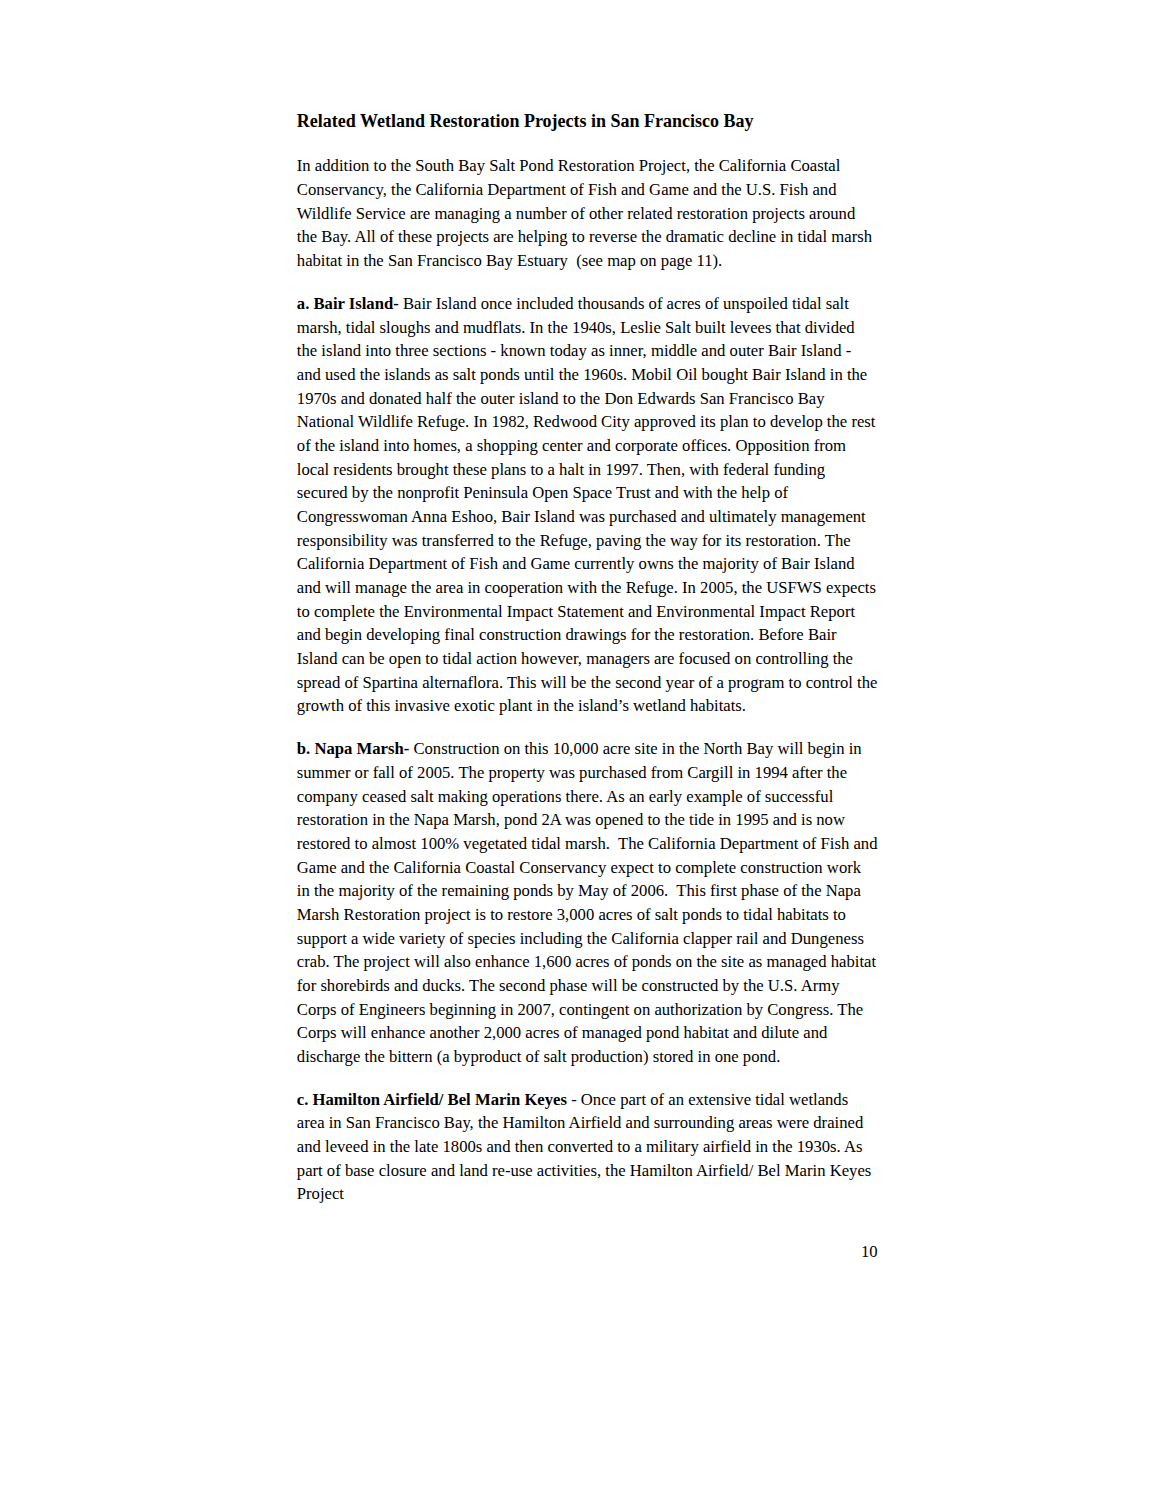Related Wetland Restoration Projects in San Francisco Bay
In addition to the South Bay Salt Pond Restoration Project, the California Coastal Conservancy, the California Department of Fish and Game and the U.S. Fish and Wildlife Service are managing a number of other related restoration projects around the Bay. All of these projects are helping to reverse the dramatic decline in tidal marsh habitat in the San Francisco Bay Estuary (see map on page 11).
a. Bair Island- Bair Island once included thousands of acres of unspoiled tidal salt marsh, tidal sloughs and mudflats. In the 1940s, Leslie Salt built levees that divided the island into three sections - known today as inner, middle and outer Bair Island - and used the islands as salt ponds until the 1960s. Mobil Oil bought Bair Island in the 1970s and donated half the outer island to the Don Edwards San Francisco Bay National Wildlife Refuge. In 1982, Redwood City approved its plan to develop the rest of the island into homes, a shopping center and corporate offices. Opposition from local residents brought these plans to a halt in 1997. Then, with federal funding secured by the nonprofit Peninsula Open Space Trust and with the help of Congresswoman Anna Eshoo, Bair Island was purchased and ultimately management responsibility was transferred to the Refuge, paving the way for its restoration. The California Department of Fish and Game currently owns the majority of Bair Island and will manage the area in cooperation with the Refuge. In 2005, the USFWS expects to complete the Environmental Impact Statement and Environmental Impact Report and begin developing final construction drawings for the restoration. Before Bair Island can be open to tidal action however, managers are focused on controlling the spread of Spartina alternaflora. This will be the second year of a program to control the growth of this invasive exotic plant in the island’s wetland habitats.
b. Napa Marsh- Construction on this 10,000 acre site in the North Bay will begin in summer or fall of 2005. The property was purchased from Cargill in 1994 after the company ceased salt making operations there. As an early example of successful restoration in the Napa Marsh, pond 2A was opened to the tide in 1995 and is now restored to almost 100% vegetated tidal marsh. The California Department of Fish and Game and the California Coastal Conservancy expect to complete construction work in the majority of the remaining ponds by May of 2006. This first phase of the Napa Marsh Restoration project is to restore 3,000 acres of salt ponds to tidal habitats to support a wide variety of species including the California clapper rail and Dungeness crab. The project will also enhance 1,600 acres of ponds on the site as managed habitat for shorebirds and ducks. The second phase will be constructed by the U.S. Army Corps of Engineers beginning in 2007, contingent on authorization by Congress. The Corps will enhance another 2,000 acres of managed pond habitat and dilute and discharge the bittern (a byproduct of salt production) stored in one pond.
c. Hamilton Airfield/ Bel Marin Keyes - Once part of an extensive tidal wetlands area in San Francisco Bay, the Hamilton Airfield and surrounding areas were drained and leveed in the late 1800s and then converted to a military airfield in the 1930s. As part of base closure and land re-use activities, the Hamilton Airfield/ Bel Marin Keyes Project
10